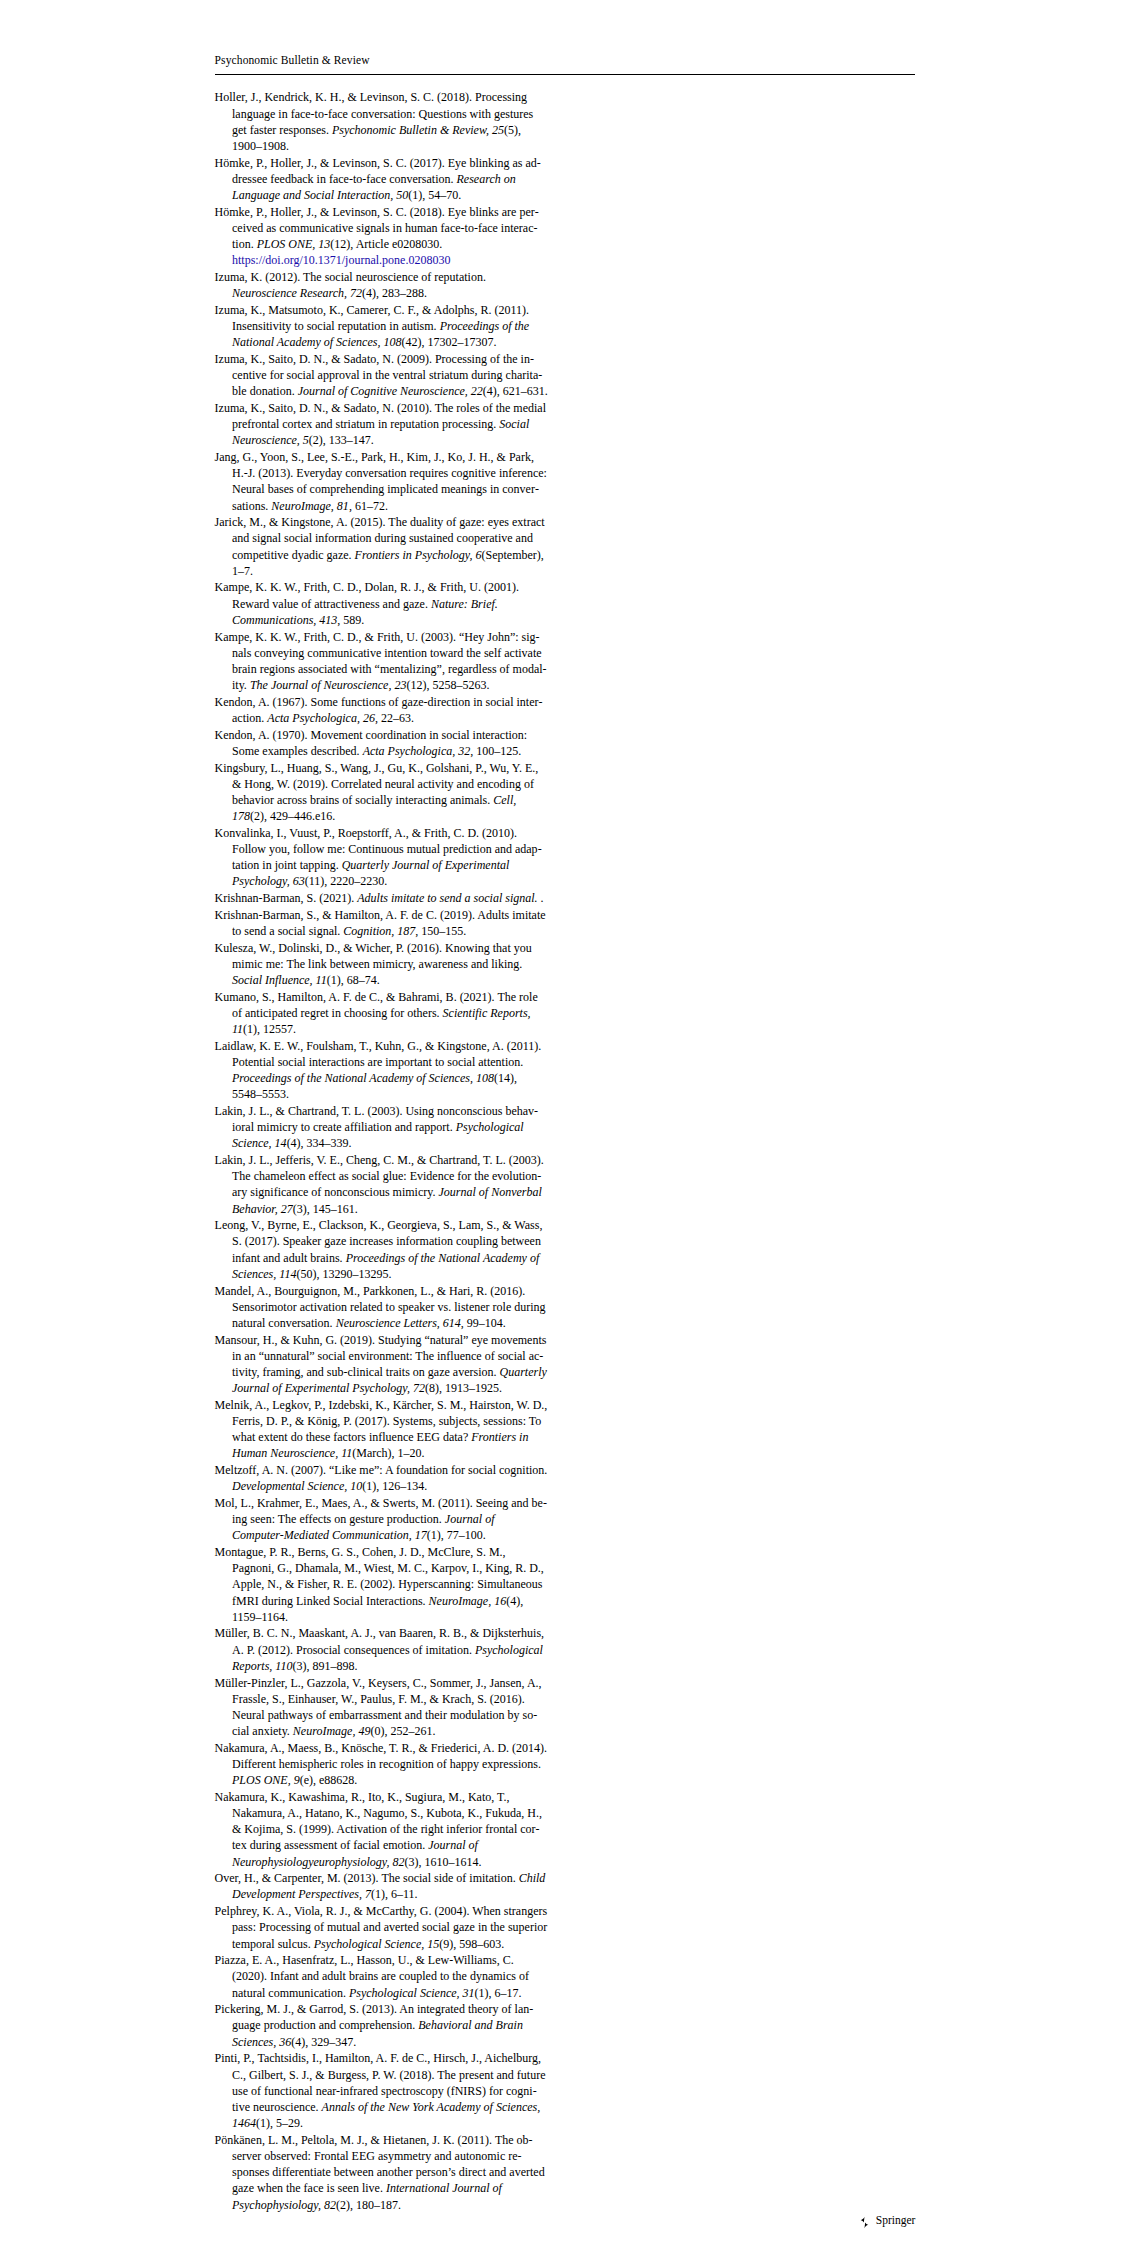Psychonomic Bulletin & Review
Holler, J., Kendrick, K. H., & Levinson, S. C. (2018). Processing language in face-to-face conversation: Questions with gestures get faster responses. Psychonomic Bulletin & Review, 25(5), 1900–1908.
Hömke, P., Holler, J., & Levinson, S. C. (2017). Eye blinking as addressee feedback in face-to-face conversation. Research on Language and Social Interaction, 50(1), 54–70.
Hömke, P., Holler, J., & Levinson, S. C. (2018). Eye blinks are perceived as communicative signals in human face-to-face interaction. PLOS ONE, 13(12), Article e0208030. https://doi.org/10.1371/journal.pone.0208030
Izuma, K. (2012). The social neuroscience of reputation. Neuroscience Research, 72(4), 283–288.
Izuma, K., Matsumoto, K., Camerer, C. F., & Adolphs, R. (2011). Insensitivity to social reputation in autism. Proceedings of the National Academy of Sciences, 108(42), 17302–17307.
Izuma, K., Saito, D. N., & Sadato, N. (2009). Processing of the incentive for social approval in the ventral striatum during charitable donation. Journal of Cognitive Neuroscience, 22(4), 621–631.
Izuma, K., Saito, D. N., & Sadato, N. (2010). The roles of the medial prefrontal cortex and striatum in reputation processing. Social Neuroscience, 5(2), 133–147.
Jang, G., Yoon, S., Lee, S.-E., Park, H., Kim, J., Ko, J. H., & Park, H.-J. (2013). Everyday conversation requires cognitive inference: Neural bases of comprehending implicated meanings in conversations. NeuroImage, 81, 61–72.
Jarick, M., & Kingstone, A. (2015). The duality of gaze: eyes extract and signal social information during sustained cooperative and competitive dyadic gaze. Frontiers in Psychology, 6(September), 1–7.
Kampe, K. K. W., Frith, C. D., Dolan, R. J., & Frith, U. (2001). Reward value of attractiveness and gaze. Nature: Brief. Communications, 413, 589.
Kampe, K. K. W., Frith, C. D., & Frith, U. (2003). “Hey John”: signals conveying communicative intention toward the self activate brain regions associated with “mentalizing”, regardless of modality. The Journal of Neuroscience, 23(12), 5258–5263.
Kendon, A. (1967). Some functions of gaze-direction in social interaction. Acta Psychologica, 26, 22–63.
Kendon, A. (1970). Movement coordination in social interaction: Some examples described. Acta Psychologica, 32, 100–125.
Kingsbury, L., Huang, S., Wang, J., Gu, K., Golshani, P., Wu, Y. E., & Hong, W. (2019). Correlated neural activity and encoding of behavior across brains of socially interacting animals. Cell, 178(2), 429–446.e16.
Konvalinka, I., Vuust, P., Roepstorff, A., & Frith, C. D. (2010). Follow you, follow me: Continuous mutual prediction and adaptation in joint tapping. Quarterly Journal of Experimental Psychology, 63(11), 2220–2230.
Krishnan-Barman, S. (2021). Adults imitate to send a social signal. .
Krishnan-Barman, S., & Hamilton, A. F. de C. (2019). Adults imitate to send a social signal. Cognition, 187, 150–155.
Kulesza, W., Dolinski, D., & Wicher, P. (2016). Knowing that you mimic me: The link between mimicry, awareness and liking. Social Influence, 11(1), 68–74.
Kumano, S., Hamilton, A. F. de C., & Bahrami, B. (2021). The role of anticipated regret in choosing for others. Scientific Reports, 11(1), 12557.
Laidlaw, K. E. W., Foulsham, T., Kuhn, G., & Kingstone, A. (2011). Potential social interactions are important to social attention. Proceedings of the National Academy of Sciences, 108(14), 5548–5553.
Lakin, J. L., & Chartrand, T. L. (2003). Using nonconscious behavioral mimicry to create affiliation and rapport. Psychological Science, 14(4), 334–339.
Lakin, J. L., Jefferis, V. E., Cheng, C. M., & Chartrand, T. L. (2003). The chameleon effect as social glue: Evidence for the evolutionary significance of nonconscious mimicry. Journal of Nonverbal Behavior, 27(3), 145–161.
Leong, V., Byrne, E., Clackson, K., Georgieva, S., Lam, S., & Wass, S. (2017). Speaker gaze increases information coupling between infant and adult brains. Proceedings of the National Academy of Sciences, 114(50), 13290–13295.
Mandel, A., Bourguignon, M., Parkkonen, L., & Hari, R. (2016). Sensorimotor activation related to speaker vs. listener role during natural conversation. Neuroscience Letters, 614, 99–104.
Mansour, H., & Kuhn, G. (2019). Studying “natural” eye movements in an “unnatural” social environment: The influence of social activity, framing, and sub-clinical traits on gaze aversion. Quarterly Journal of Experimental Psychology, 72(8), 1913–1925.
Melnik, A., Legkov, P., Izdebski, K., Kärcher, S. M., Hairston, W. D., Ferris, D. P., & König, P. (2017). Systems, subjects, sessions: To what extent do these factors influence EEG data? Frontiers in Human Neuroscience, 11(March), 1–20.
Meltzoff, A. N. (2007). “Like me”: A foundation for social cognition. Developmental Science, 10(1), 126–134.
Mol, L., Krahmer, E., Maes, A., & Swerts, M. (2011). Seeing and being seen: The effects on gesture production. Journal of Computer-Mediated Communication, 17(1), 77–100.
Montague, P. R., Berns, G. S., Cohen, J. D., McClure, S. M., Pagnoni, G., Dhamala, M., Wiest, M. C., Karpov, I., King, R. D., Apple, N., & Fisher, R. E. (2002). Hyperscanning: Simultaneous fMRI during Linked Social Interactions. NeuroImage, 16(4), 1159–1164.
Müller, B. C. N., Maaskant, A. J., van Baaren, R. B., & Dijksterhuis, A. P. (2012). Prosocial consequences of imitation. Psychological Reports, 110(3), 891–898.
Müller-Pinzler, L., Gazzola, V., Keysers, C., Sommer, J., Jansen, A., Frassle, S., Einhauser, W., Paulus, F. M., & Krach, S. (2016). Neural pathways of embarrassment and their modulation by social anxiety. NeuroImage, 49(0), 252–261.
Nakamura, A., Maess, B., Knösche, T. R., & Friederici, A. D. (2014). Different hemispheric roles in recognition of happy expressions. PLOS ONE, 9(e), e88628.
Nakamura, K., Kawashima, R., Ito, K., Sugiura, M., Kato, T., Nakamura, A., Hatano, K., Nagumo, S., Kubota, K., Fukuda, H., & Kojima, S. (1999). Activation of the right inferior frontal cortex during assessment of facial emotion. Journal of Neurophysiologyeurophysiology, 82(3), 1610–1614.
Over, H., & Carpenter, M. (2013). The social side of imitation. Child Development Perspectives, 7(1), 6–11.
Pelphrey, K. A., Viola, R. J., & McCarthy, G. (2004). When strangers pass: Processing of mutual and averted social gaze in the superior temporal sulcus. Psychological Science, 15(9), 598–603.
Piazza, E. A., Hasenfratz, L., Hasson, U., & Lew-Williams, C. (2020). Infant and adult brains are coupled to the dynamics of natural communication. Psychological Science, 31(1), 6–17.
Pickering, M. J., & Garrod, S. (2013). An integrated theory of language production and comprehension. Behavioral and Brain Sciences, 36(4), 329–347.
Pinti, P., Tachtsidis, I., Hamilton, A. F. de C., Hirsch, J., Aichelburg, C., Gilbert, S. J., & Burgess, P. W. (2018). The present and future use of functional near-infrared spectroscopy (fNIRS) for cognitive neuroscience. Annals of the New York Academy of Sciences, 1464(1), 5–29.
Pönkänen, L. M., Peltola, M. J., & Hietanen, J. K. (2011). The observer observed: Frontal EEG asymmetry and autonomic responses differentiate between another person’s direct and averted gaze when the face is seen live. International Journal of Psychophysiology, 82(2), 180–187.
Springer